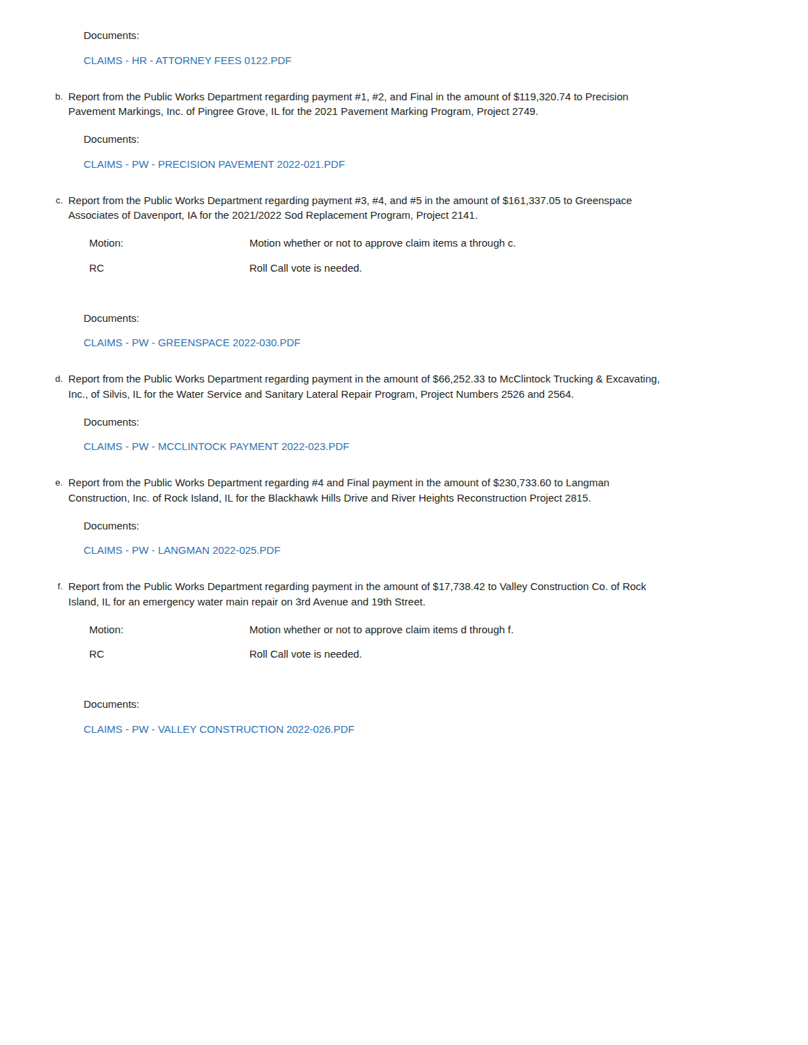Documents:
CLAIMS - HR - ATTORNEY FEES 0122.PDF
b.
Report from the Public Works Department regarding payment #1, #2, and Final in the amount of $119,320.74 to Precision Pavement Markings, Inc. of Pingree Grove, IL for the 2021 Pavement Marking Program, Project 2749.
Documents:
CLAIMS - PW - PRECISION PAVEMENT 2022-021.PDF
c.
Report from the Public Works Department regarding payment #3, #4, and #5 in the amount of $161,337.05 to Greenspace Associates of Davenport, IA for the 2021/2022 Sod Replacement Program, Project 2141.
| Motion: | Motion whether or not to approve claim items a through c. |
| RC | Roll Call vote is needed. |
Documents:
CLAIMS - PW - GREENSPACE 2022-030.PDF
d.
Report from the Public Works Department regarding payment in the amount of $66,252.33 to McClintock Trucking & Excavating, Inc., of Silvis, IL for the Water Service and Sanitary Lateral Repair Program, Project Numbers 2526 and 2564.
Documents:
CLAIMS - PW - MCCLINTOCK PAYMENT 2022-023.PDF
e.
Report from the Public Works Department regarding #4 and Final payment in the amount of $230,733.60 to Langman Construction, Inc. of Rock Island, IL for the Blackhawk Hills Drive and River Heights Reconstruction Project 2815.
Documents:
CLAIMS - PW - LANGMAN 2022-025.PDF
f.
Report from the Public Works Department regarding payment in the amount of $17,738.42 to Valley Construction Co. of Rock Island, IL for an emergency water main repair on 3rd Avenue and 19th Street.
| Motion: | Motion whether or not to approve claim items d through f. |
| RC | Roll Call vote is needed. |
Documents:
CLAIMS - PW - VALLEY CONSTRUCTION 2022-026.PDF